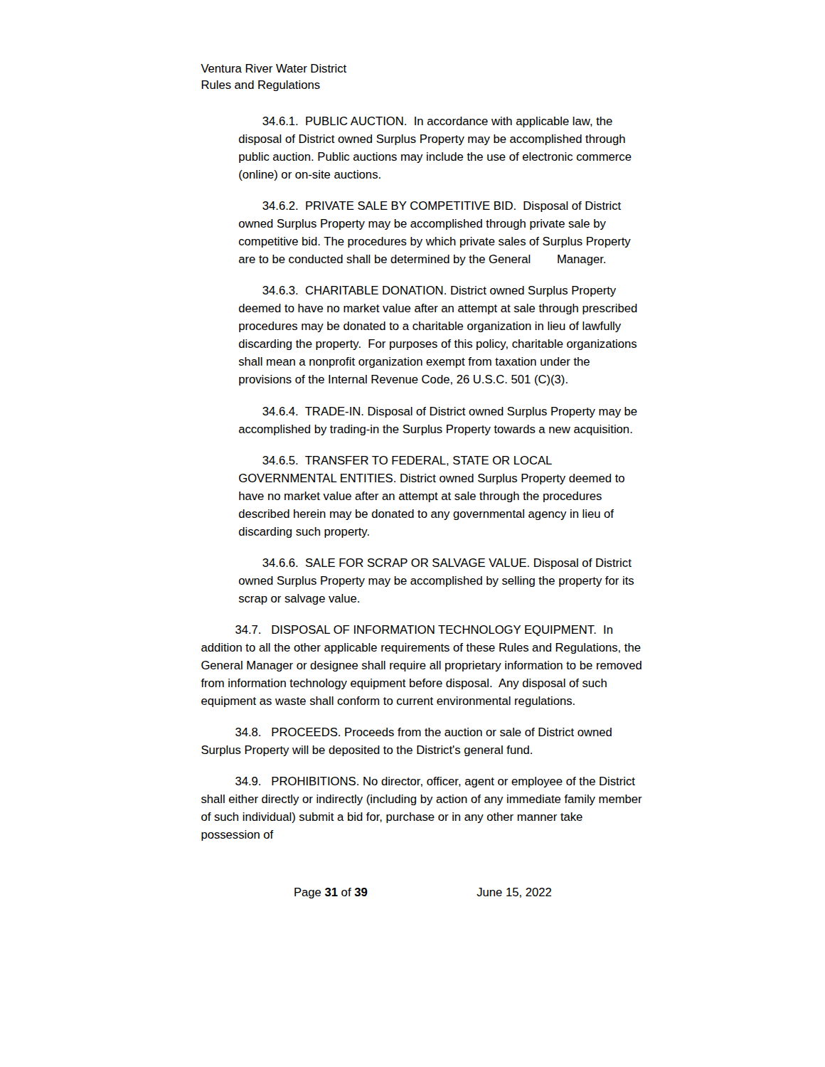Ventura River Water District
Rules and Regulations
34.6.1. PUBLIC AUCTION. In accordance with applicable law, the disposal of District owned Surplus Property may be accomplished through public auction. Public auctions may include the use of electronic commerce (online) or on-site auctions.
34.6.2. PRIVATE SALE BY COMPETITIVE BID. Disposal of District owned Surplus Property may be accomplished through private sale by competitive bid. The procedures by which private sales of Surplus Property are to be conducted shall be determined by the General Manager.
34.6.3. CHARITABLE DONATION. District owned Surplus Property deemed to have no market value after an attempt at sale through prescribed procedures may be donated to a charitable organization in lieu of lawfully discarding the property. For purposes of this policy, charitable organizations shall mean a nonprofit organization exempt from taxation under the provisions of the Internal Revenue Code, 26 U.S.C. 501 (C)(3).
34.6.4. TRADE-IN. Disposal of District owned Surplus Property may be accomplished by trading-in the Surplus Property towards a new acquisition.
34.6.5. TRANSFER TO FEDERAL, STATE OR LOCAL GOVERNMENTAL ENTITIES. District owned Surplus Property deemed to have no market value after an attempt at sale through the procedures described herein may be donated to any governmental agency in lieu of discarding such property.
34.6.6. SALE FOR SCRAP OR SALVAGE VALUE. Disposal of District owned Surplus Property may be accomplished by selling the property for its scrap or salvage value.
34.7. DISPOSAL OF INFORMATION TECHNOLOGY EQUIPMENT. In addition to all the other applicable requirements of these Rules and Regulations, the General Manager or designee shall require all proprietary information to be removed from information technology equipment before disposal. Any disposal of such equipment as waste shall conform to current environmental regulations.
34.8. PROCEEDS. Proceeds from the auction or sale of District owned Surplus Property will be deposited to the District's general fund.
34.9. PROHIBITIONS. No director, officer, agent or employee of the District shall either directly or indirectly (including by action of any immediate family member of such individual) submit a bid for, purchase or in any other manner take possession of
Page 31 of 39
June 15, 2022